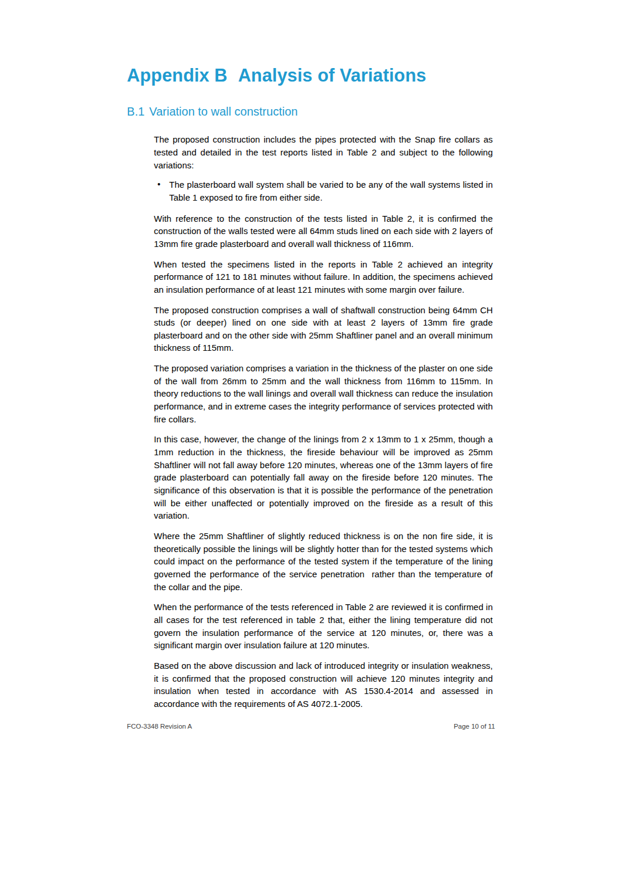Appendix BAnalysis of Variations
B.1 Variation to wall construction
The proposed construction includes the pipes protected with the Snap fire collars as tested and detailed in the test reports listed in Table 2 and subject to the following variations:
The plasterboard wall system shall be varied to be any of the wall systems listed in Table 1 exposed to fire from either side.
With reference to the construction of the tests listed in Table 2, it is confirmed the construction of the walls tested were all 64mm studs lined on each side with 2 layers of 13mm fire grade plasterboard and overall wall thickness of 116mm.
When tested the specimens listed in the reports in Table 2 achieved an integrity performance of 121 to 181 minutes without failure. In addition, the specimens achieved an insulation performance of at least 121 minutes with some margin over failure.
The proposed construction comprises a wall of shaftwall construction being 64mm CH studs (or deeper) lined on one side with at least 2 layers of 13mm fire grade plasterboard and on the other side with 25mm Shaftliner panel and an overall minimum thickness of 115mm.
The proposed variation comprises a variation in the thickness of the plaster on one side of the wall from 26mm to 25mm and the wall thickness from 116mm to 115mm. In theory reductions to the wall linings and overall wall thickness can reduce the insulation performance, and in extreme cases the integrity performance of services protected with fire collars.
In this case, however, the change of the linings from 2 x 13mm to 1 x 25mm, though a 1mm reduction in the thickness, the fireside behaviour will be improved as 25mm Shaftliner will not fall away before 120 minutes, whereas one of the 13mm layers of fire grade plasterboard can potentially fall away on the fireside before 120 minutes. The significance of this observation is that it is possible the performance of the penetration will be either unaffected or potentially improved on the fireside as a result of this variation.
Where the 25mm Shaftliner of slightly reduced thickness is on the non fire side, it is theoretically possible the linings will be slightly hotter than for the tested systems which could impact on the performance of the tested system if the temperature of the lining governed the performance of the service penetration rather than the temperature of the collar and the pipe.
When the performance of the tests referenced in Table 2 are reviewed it is confirmed in all cases for the test referenced in table 2 that, either the lining temperature did not govern the insulation performance of the service at 120 minutes, or, there was a significant margin over insulation failure at 120 minutes.
Based on the above discussion and lack of introduced integrity or insulation weakness, it is confirmed that the proposed construction will achieve 120 minutes integrity and insulation when tested in accordance with AS 1530.4-2014 and assessed in accordance with the requirements of AS 4072.1-2005.
FCO-3348 Revision A Page 10 of 11